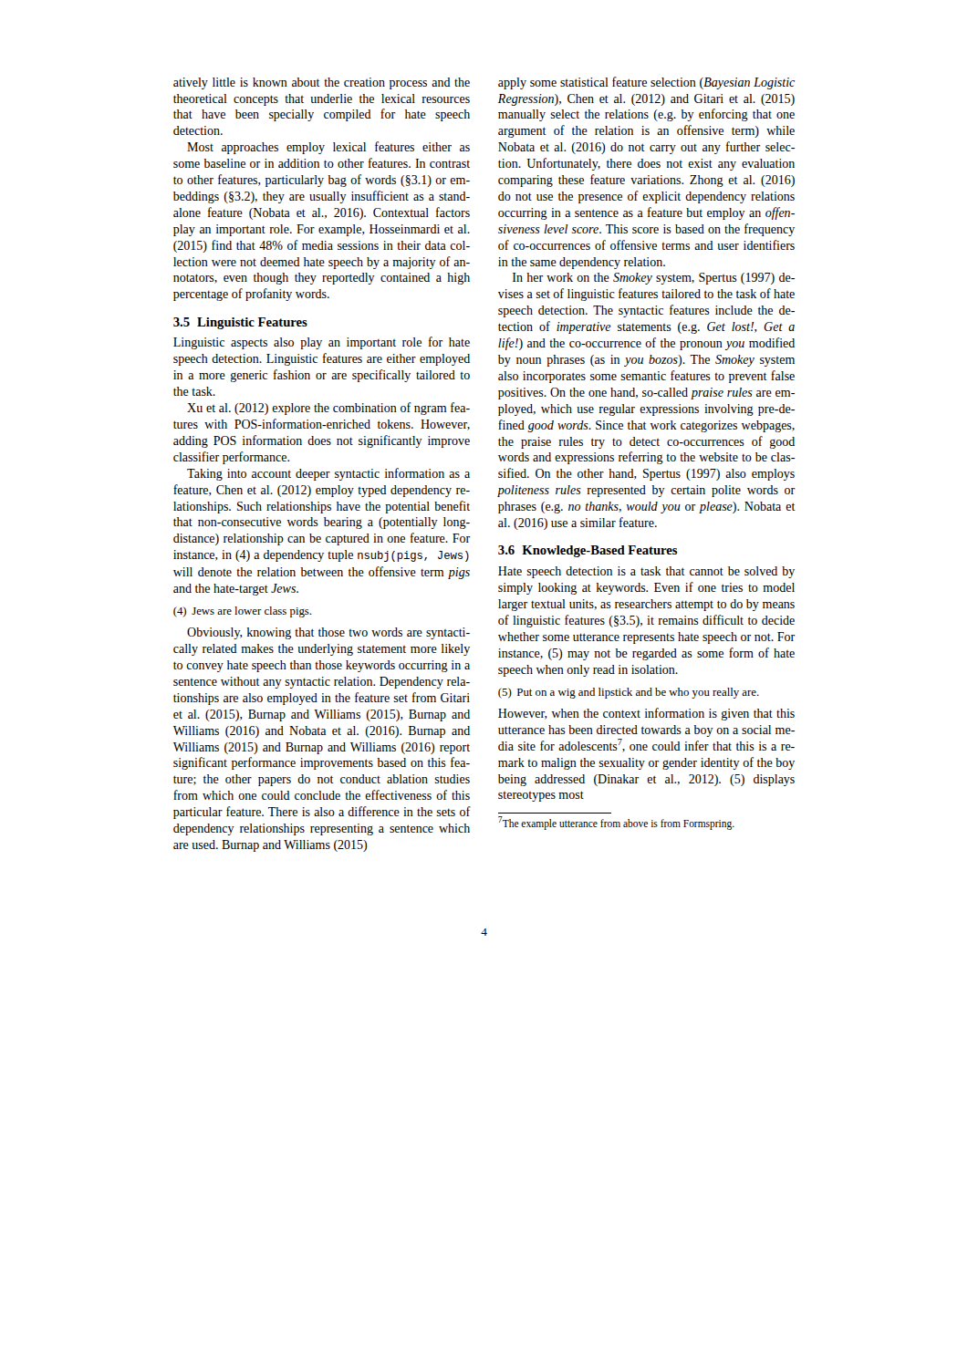atively little is known about the creation process and the theoretical concepts that underlie the lexical resources that have been specially compiled for hate speech detection.
Most approaches employ lexical features either as some baseline or in addition to other features. In contrast to other features, particularly bag of words (§3.1) or embeddings (§3.2), they are usually insufficient as a stand-alone feature (Nobata et al., 2016). Contextual factors play an important role. For example, Hosseinmardi et al. (2015) find that 48% of media sessions in their data collection were not deemed hate speech by a majority of annotators, even though they reportedly contained a high percentage of profanity words.
3.5 Linguistic Features
Linguistic aspects also play an important role for hate speech detection. Linguistic features are either employed in a more generic fashion or are specifically tailored to the task.
Xu et al. (2012) explore the combination of ngram features with POS-information-enriched tokens. However, adding POS information does not significantly improve classifier performance.
Taking into account deeper syntactic information as a feature, Chen et al. (2012) employ typed dependency relationships. Such relationships have the potential benefit that non-consecutive words bearing a (potentially long-distance) relationship can be captured in one feature. For instance, in (4) a dependency tuple nsubj(pigs, Jews) will denote the relation between the offensive term pigs and the hate-target Jews.
(4) Jews are lower class pigs.
Obviously, knowing that those two words are syntactically related makes the underlying statement more likely to convey hate speech than those keywords occurring in a sentence without any syntactic relation. Dependency relationships are also employed in the feature set from Gitari et al. (2015), Burnap and Williams (2015), Burnap and Williams (2016) and Nobata et al. (2016). Burnap and Williams (2015) and Burnap and Williams (2016) report significant performance improvements based on this feature; the other papers do not conduct ablation studies from which one could conclude the effectiveness of this particular feature. There is also a difference in the sets of dependency relationships representing a sentence which are used. Burnap and Williams (2015)
apply some statistical feature selection (Bayesian Logistic Regression), Chen et al. (2012) and Gitari et al. (2015) manually select the relations (e.g. by enforcing that one argument of the relation is an offensive term) while Nobata et al. (2016) do not carry out any further selection. Unfortunately, there does not exist any evaluation comparing these feature variations. Zhong et al. (2016) do not use the presence of explicit dependency relations occurring in a sentence as a feature but employ an offensiveness level score. This score is based on the frequency of co-occurrences of offensive terms and user identifiers in the same dependency relation.
In her work on the Smokey system, Spertus (1997) devises a set of linguistic features tailored to the task of hate speech detection. The syntactic features include the detection of imperative statements (e.g. Get lost!, Get a life!) and the co-occurrence of the pronoun you modified by noun phrases (as in you bozos). The Smokey system also incorporates some semantic features to prevent false positives. On the one hand, so-called praise rules are employed, which use regular expressions involving pre-defined good words. Since that work categorizes webpages, the praise rules try to detect co-occurrences of good words and expressions referring to the website to be classified. On the other hand, Spertus (1997) also employs politeness rules represented by certain polite words or phrases (e.g. no thanks, would you or please). Nobata et al. (2016) use a similar feature.
3.6 Knowledge-Based Features
Hate speech detection is a task that cannot be solved by simply looking at keywords. Even if one tries to model larger textual units, as researchers attempt to do by means of linguistic features (§3.5), it remains difficult to decide whether some utterance represents hate speech or not. For instance, (5) may not be regarded as some form of hate speech when only read in isolation.
(5) Put on a wig and lipstick and be who you really are.
However, when the context information is given that this utterance has been directed towards a boy on a social media site for adolescents7, one could infer that this is a remark to malign the sexuality or gender identity of the boy being addressed (Dinakar et al., 2012). (5) displays stereotypes most
7The example utterance from above is from Formspring.
4